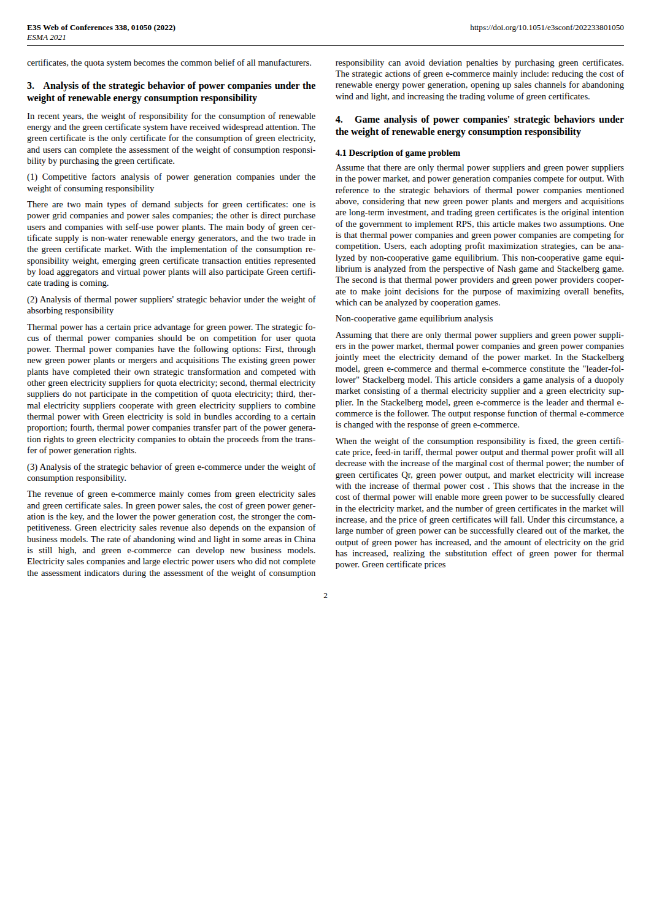E3S Web of Conferences 338, 01050 (2022)
ESMA 2021
https://doi.org/10.1051/e3sconf/202233801050
certificates, the quota system becomes the common belief of all manufacturers.
3. Analysis of the strategic behavior of power companies under the weight of renewable energy consumption responsibility
In recent years, the weight of responsibility for the consumption of renewable energy and the green certificate system have received widespread attention. The green certificate is the only certificate for the consumption of green electricity, and users can complete the assessment of the weight of consumption responsibility by purchasing the green certificate.
(1) Competitive factors analysis of power generation companies under the weight of consuming responsibility
There are two main types of demand subjects for green certificates: one is power grid companies and power sales companies; the other is direct purchase users and companies with self-use power plants. The main body of green certificate supply is non-water renewable energy generators, and the two trade in the green certificate market. With the implementation of the consumption responsibility weight, emerging green certificate transaction entities represented by load aggregators and virtual power plants will also participate Green certificate trading is coming.
(2) Analysis of thermal power suppliers' strategic behavior under the weight of absorbing responsibility
Thermal power has a certain price advantage for green power. The strategic focus of thermal power companies should be on competition for user quota power. Thermal power companies have the following options: First, through new green power plants or mergers and acquisitions The existing green power plants have completed their own strategic transformation and competed with other green electricity suppliers for quota electricity; second, thermal electricity suppliers do not participate in the competition of quota electricity; third, thermal electricity suppliers cooperate with green electricity suppliers to combine thermal power with Green electricity is sold in bundles according to a certain proportion; fourth, thermal power companies transfer part of the power generation rights to green electricity companies to obtain the proceeds from the transfer of power generation rights.
(3) Analysis of the strategic behavior of green e-commerce under the weight of consumption responsibility.
The revenue of green e-commerce mainly comes from green electricity sales and green certificate sales. In green power sales, the cost of green power generation is the key, and the lower the power generation cost, the stronger the competitiveness. Green electricity sales revenue also depends on the expansion of business models. The rate of abandoning wind and light in some areas in China is still high, and green e-commerce can develop new business models. Electricity sales companies and large electric power users who did not complete the assessment indicators during the assessment of the weight of consumption responsibility can avoid deviation penalties by purchasing green certificates. The strategic actions of green e-commerce mainly include: reducing the cost of renewable energy power generation, opening up sales channels for abandoning wind and light, and increasing the trading volume of green certificates.
4. Game analysis of power companies' strategic behaviors under the weight of renewable energy consumption responsibility
4.1 Description of game problem
Assume that there are only thermal power suppliers and green power suppliers in the power market, and power generation companies compete for output. With reference to the strategic behaviors of thermal power companies mentioned above, considering that new green power plants and mergers and acquisitions are long-term investment, and trading green certificates is the original intention of the government to implement RPS, this article makes two assumptions. One is that thermal power companies and green power companies are competing for competition. Users, each adopting profit maximization strategies, can be analyzed by non-cooperative game equilibrium. This non-cooperative game equilibrium is analyzed from the perspective of Nash game and Stackelberg game. The second is that thermal power providers and green power providers cooperate to make joint decisions for the purpose of maximizing overall benefits, which can be analyzed by cooperation games.
Non-cooperative game equilibrium analysis
Assuming that there are only thermal power suppliers and green power suppliers in the power market, thermal power companies and green power companies jointly meet the electricity demand of the power market. In the Stackelberg model, green e-commerce and thermal e-commerce constitute the "leader-follower" Stackelberg model. This article considers a game analysis of a duopoly market consisting of a thermal electricity supplier and a green electricity supplier. In the Stackelberg model, green e-commerce is the leader and thermal e-commerce is the follower. The output response function of thermal e-commerce is changed with the response of green e-commerce.
When the weight of the consumption responsibility is fixed, the green certificate price, feed-in tariff, thermal power output and thermal power profit will all decrease with the increase of the marginal cost of thermal power; the number of green certificates Qr, green power output, and market electricity will increase with the increase of thermal power cost . This shows that the increase in the cost of thermal power will enable more green power to be successfully cleared in the electricity market, and the number of green certificates in the market will increase, and the price of green certificates will fall. Under this circumstance, a large number of green power can be successfully cleared out of the market, the output of green power has increased, and the amount of electricity on the grid has increased, realizing the substitution effect of green power for thermal power. Green certificate prices
2